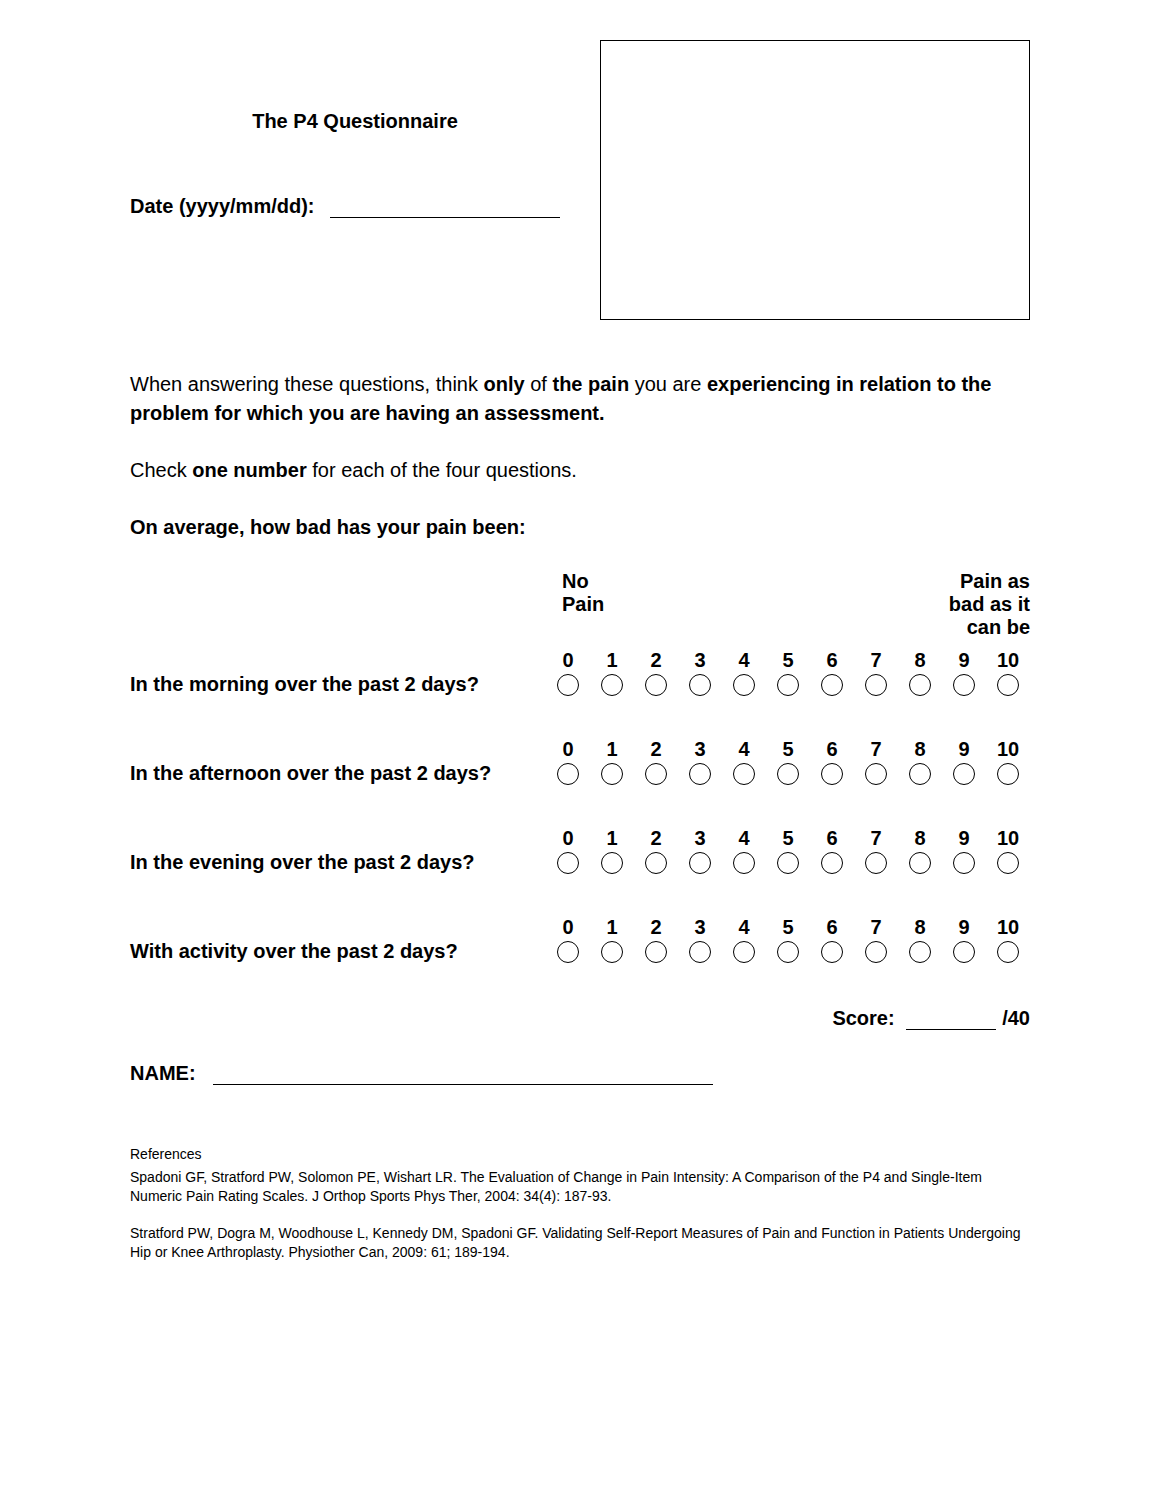The P4 Questionnaire
Date (yyyy/mm/dd):
When answering these questions, think only of the pain you are experiencing in relation to the problem for which you are having an assessment.
Check one number for each of the four questions.
On average, how bad has your pain been:
| | No Pain Pain as bad as it can be |
| In the morning over the past 2 days? | 0 1 2 3 4 5 6 7 8 9 10 |
| In the afternoon over the past 2 days? | 0 1 2 3 4 5 6 7 8 9 10 |
| In the evening over the past 2 days? | 0 1 2 3 4 5 6 7 8 9 10 |
| With activity over the past 2 days? | 0 1 2 3 4 5 6 7 8 9 10 |
Score: /40
NAME:
References
Spadoni GF, Stratford PW, Solomon PE, Wishart LR. The Evaluation of Change in Pain Intensity: A Comparison of the P4 and Single-Item Numeric Pain Rating Scales. J Orthop Sports Phys Ther, 2004: 34(4): 187-93.
Stratford PW, Dogra M, Woodhouse L, Kennedy DM, Spadoni GF. Validating Self-Report Measures of Pain and Function in Patients Undergoing Hip or Knee Arthroplasty. Physiother Can, 2009: 61; 189-194.